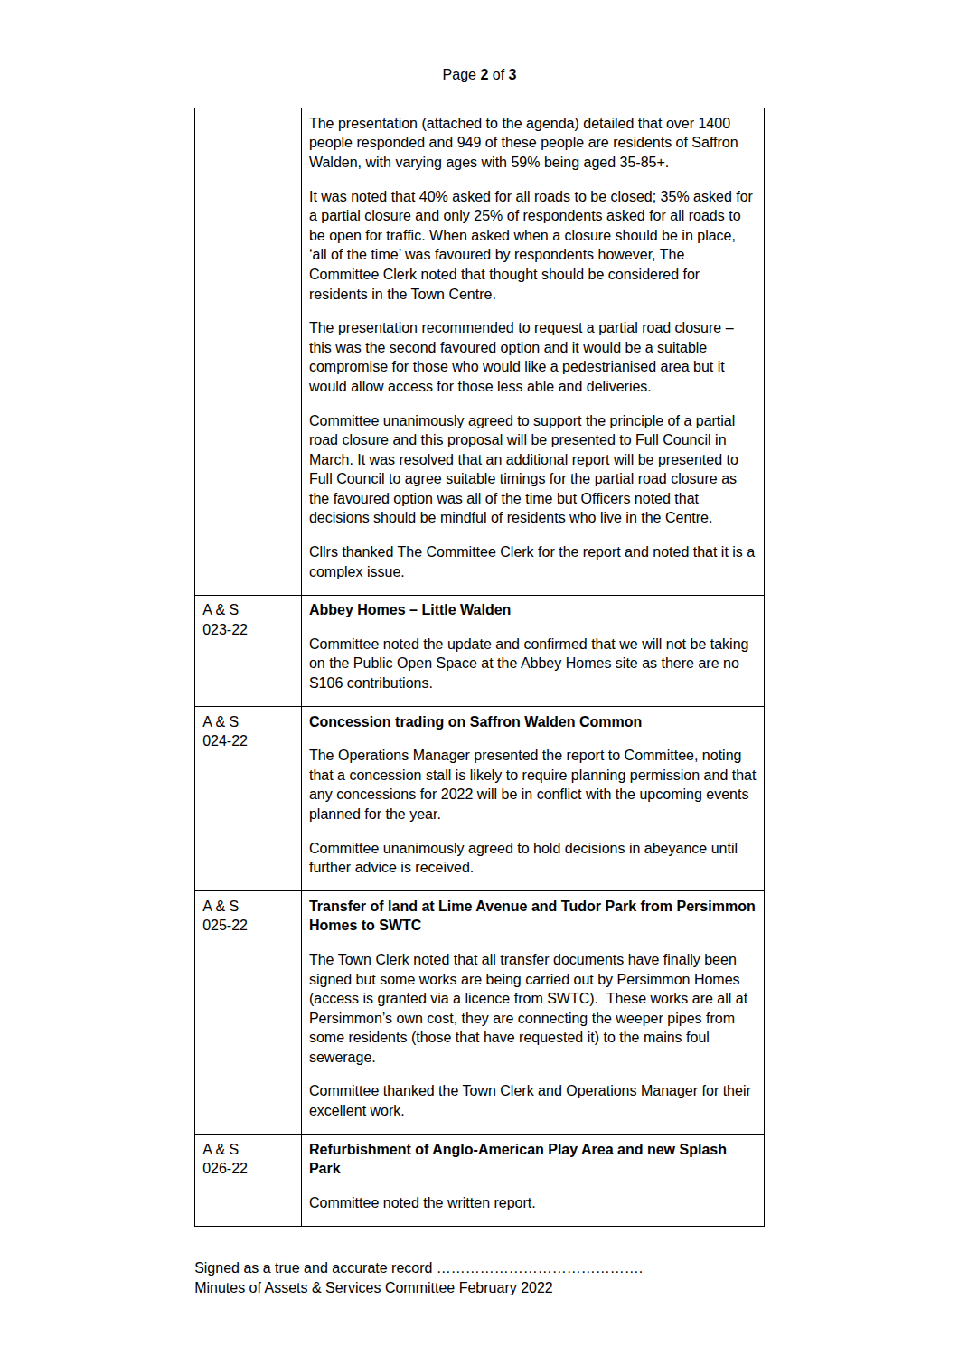Page 2 of 3
| | The presentation (attached to the agenda) detailed that over 1400 people responded and 949 of these people are residents of Saffron Walden, with varying ages with 59% being aged 35-85+. It was noted that 40% asked for all roads to be closed; 35% asked for a partial closure and only 25% of respondents asked for all roads to be open for traffic. When asked when a closure should be in place, ‘all of the time’ was favoured by respondents however, The Committee Clerk noted that thought should be considered for residents in the Town Centre. The presentation recommended to request a partial road closure – this was the second favoured option and it would be a suitable compromise for those who would like a pedestrianised area but it would allow access for those less able and deliveries. Committee unanimously agreed to support the principle of a partial road closure and this proposal will be presented to Full Council in March. It was resolved that an additional report will be presented to Full Council to agree suitable timings for the partial road closure as the favoured option was all of the time but Officers noted that decisions should be mindful of residents who live in the Centre. Cllrs thanked The Committee Clerk for the report and noted that it is a complex issue. |
| A & S 023-22 | Abbey Homes – Little Walden Committee noted the update and confirmed that we will not be taking on the Public Open Space at the Abbey Homes site as there are no S106 contributions. |
| A & S 024-22 | Concession trading on Saffron Walden Common The Operations Manager presented the report to Committee, noting that a concession stall is likely to require planning permission and that any concessions for 2022 will be in conflict with the upcoming events planned for the year. Committee unanimously agreed to hold decisions in abeyance until further advice is received. |
| A & S 025-22 | Transfer of land at Lime Avenue and Tudor Park from Persimmon Homes to SWTC The Town Clerk noted that all transfer documents have finally been signed but some works are being carried out by Persimmon Homes (access is granted via a licence from SWTC). These works are all at Persimmon’s own cost, they are connecting the weeper pipes from some residents (those that have requested it) to the mains foul sewerage. Committee thanked the Town Clerk and Operations Manager for their excellent work. |
| A & S 026-22 | Refurbishment of Anglo-American Play Area and new Splash Park Committee noted the written report. |
Signed as a true and accurate record …………………………………….
Minutes of Assets & Services Committee February 2022